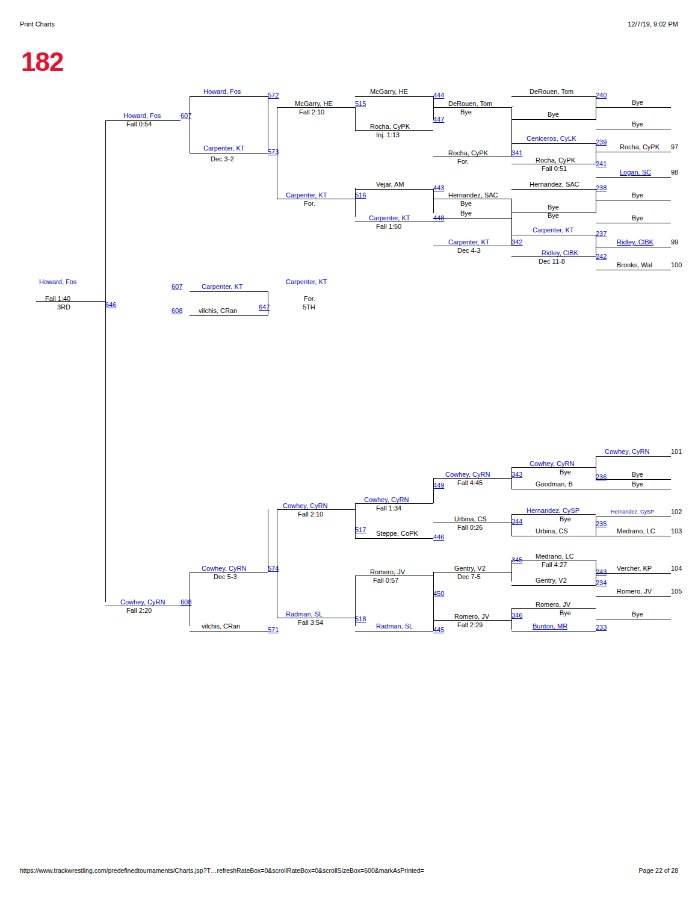Print Charts
12/7/19, 9:02 PM
182
Howard, Fos
572
Carpenter, KT
Dec 3-2
573
Howard, Fos
Fall 0:54
607
McGarry, HE
Fall 2:10
515
McGarry, HE
444
Rocha, CyPK
Inj. 1:13
447
DeRouen, Tom
Bye
Rocha, CyPK
For.
341
DeRouen, Tom
240
Bye
Bye
Bye
Ceniceros, CyLK
239
Rocha, CyPK
Fall 0:51
241
Rocha, CyPK
97
Logan, SC
98
Carpenter, KT
For.
516
Vejar, AM
443
Carpenter, KT
Fall 1:50
448
Hernandez, SAC
Bye
Bye
Carpenter, KT
Dec 4-3
342
Hernandez, SAC
238
Bye
Bye
Bye
Bye
Carpenter, KT
237
Ridley, ClBK
Dec 11-8
242
Ridley, ClBK
99
Brooks, Wal
100
Howard, Fos
Fall 1:40
3RD
646
607
Carpenter, KT
608
vilchis, CRan
647
Carpenter, KT
For.
5TH
Cowhey, CyRN
101
Cowhey, CyRN
Bye
343
Bye
Goodman, B
236
Bye
Cowhey, CyRN
Fall 4:45
449
Cowhey, CyRN
Fall 1:34
Hernandez, CySP
Bye
344
Hernandez, CySP
102
Urbina, CS
235
Medrano, LC
103
Urbina, CS
Fall 0:26
446
Steppe, CoPK
517
Cowhey, CyRN
Fall 2:10
Cowhey, CyRN
Dec 5-3
574
Radman, SL
Fall 3:54
571
Romero, JV
Fall 0:57
518
Radman, SL
445
Gentry, V2
Dec 7-5
450
Romero, JV
Fall 2:29
Medrano, LC
Fall 4:27
345
Gentry, V2
243
Vercher, KP
104
Romero, JV
105
234
Romero, JV
Bye
346
Bunton, MR
233
Bye
Cowhey, CyRN
Fall 2:20
608
vilchis, CRan
https://www.trackwrestling.com/predefinedtournaments/Charts.jsp?T…refreshRateBox=0&scrollRateBox=0&scrollSizeBox=600&markAsPrinted=
Page 22 of 28